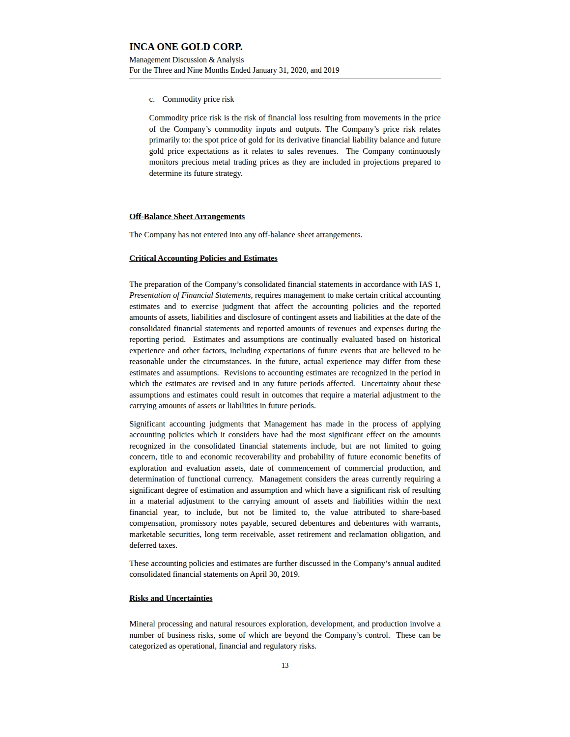INCA ONE GOLD CORP.
Management Discussion & Analysis
For the Three and Nine Months Ended January 31, 2020, and 2019
c. Commodity price risk
Commodity price risk is the risk of financial loss resulting from movements in the price of the Company’s commodity inputs and outputs. The Company’s price risk relates primarily to: the spot price of gold for its derivative financial liability balance and future gold price expectations as it relates to sales revenues. The Company continuously monitors precious metal trading prices as they are included in projections prepared to determine its future strategy.
Off-Balance Sheet Arrangements
The Company has not entered into any off-balance sheet arrangements.
Critical Accounting Policies and Estimates
The preparation of the Company’s consolidated financial statements in accordance with IAS 1, Presentation of Financial Statements, requires management to make certain critical accounting estimates and to exercise judgment that affect the accounting policies and the reported amounts of assets, liabilities and disclosure of contingent assets and liabilities at the date of the consolidated financial statements and reported amounts of revenues and expenses during the reporting period. Estimates and assumptions are continually evaluated based on historical experience and other factors, including expectations of future events that are believed to be reasonable under the circumstances. In the future, actual experience may differ from these estimates and assumptions. Revisions to accounting estimates are recognized in the period in which the estimates are revised and in any future periods affected. Uncertainty about these assumptions and estimates could result in outcomes that require a material adjustment to the carrying amounts of assets or liabilities in future periods.
Significant accounting judgments that Management has made in the process of applying accounting policies which it considers have had the most significant effect on the amounts recognized in the consolidated financial statements include, but are not limited to going concern, title to and economic recoverability and probability of future economic benefits of exploration and evaluation assets, date of commencement of commercial production, and determination of functional currency. Management considers the areas currently requiring a significant degree of estimation and assumption and which have a significant risk of resulting in a material adjustment to the carrying amount of assets and liabilities within the next financial year, to include, but not be limited to, the value attributed to share-based compensation, promissory notes payable, secured debentures and debentures with warrants, marketable securities, long term receivable, asset retirement and reclamation obligation, and deferred taxes.
These accounting policies and estimates are further discussed in the Company’s annual audited consolidated financial statements on April 30, 2019.
Risks and Uncertainties
Mineral processing and natural resources exploration, development, and production involve a number of business risks, some of which are beyond the Company’s control. These can be categorized as operational, financial and regulatory risks.
13